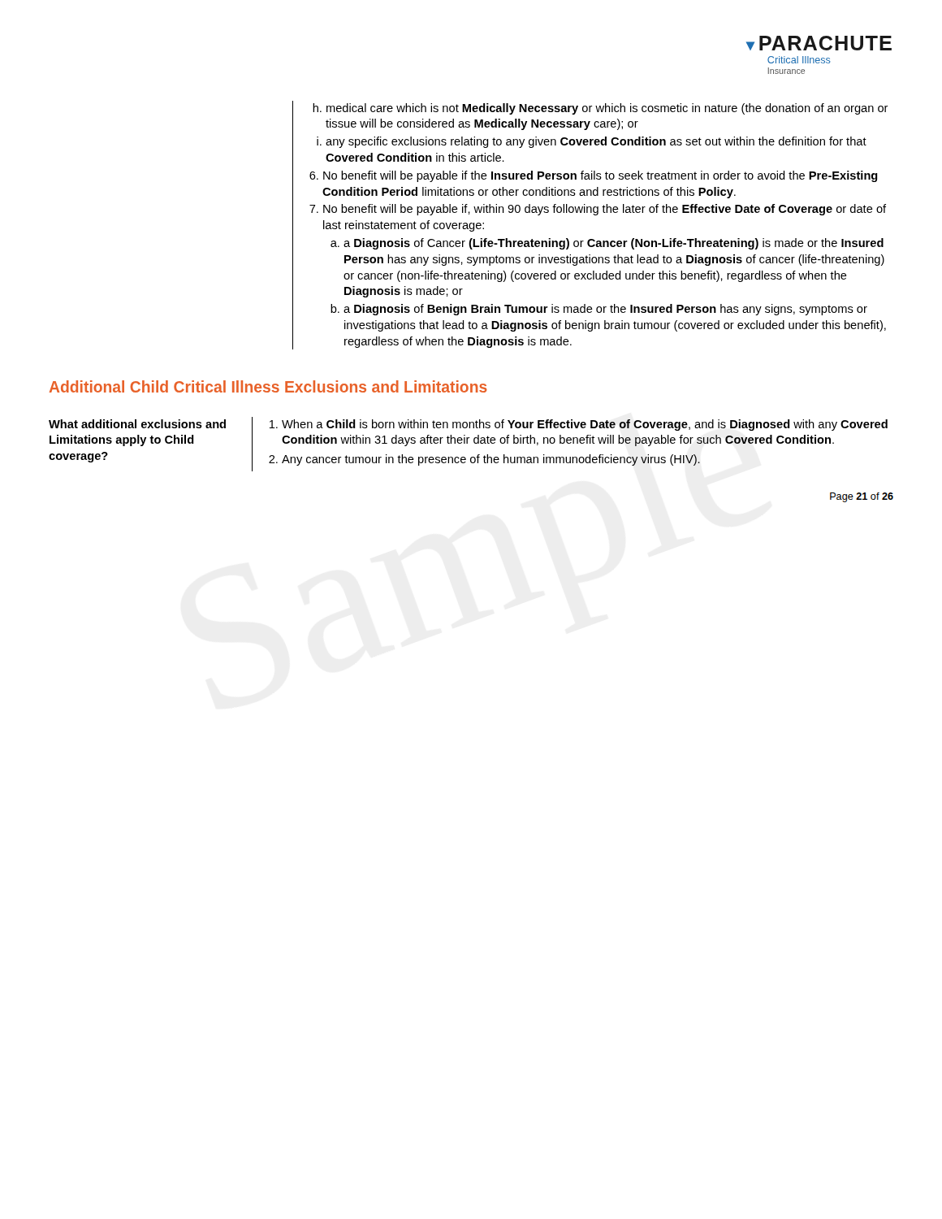Sample
▾PARACHUTE
Critical Illness
Insurance
medical care which is not Medically Necessary or which is cosmetic in nature (the donation of an organ or tissue will be considered as Medically Necessary care); or
any specific exclusions relating to any given Covered Condition as set out within the definition for that Covered Condition in this article.
No benefit will be payable if the Insured Person fails to seek treatment in order to avoid the Pre-Existing Condition Period limitations or other conditions and restrictions of this Policy.
No benefit will be payable if, within 90 days following the later of the Effective Date of Coverage or date of last reinstatement of coverage:
a Diagnosis of Cancer (Life-Threatening) or Cancer (Non-Life-Threatening) is made or the Insured Person has any signs, symptoms or investigations that lead to a Diagnosis of cancer (life-threatening) or cancer (non-life-threatening) (covered or excluded under this benefit), regardless of when the Diagnosis is made; or
a Diagnosis of Benign Brain Tumour is made or the Insured Person has any signs, symptoms or investigations that lead to a Diagnosis of benign brain tumour (covered or excluded under this benefit), regardless of when the Diagnosis is made.
Additional Child Critical Illness Exclusions and Limitations
What additional exclusions and Limitations apply to Child coverage?
When a Child is born within ten months of Your Effective Date of Coverage, and is Diagnosed with any Covered Condition within 31 days after their date of birth, no benefit will be payable for such Covered Condition.
Any cancer tumour in the presence of the human immunodeficiency virus (HIV).
Page 21 of 26